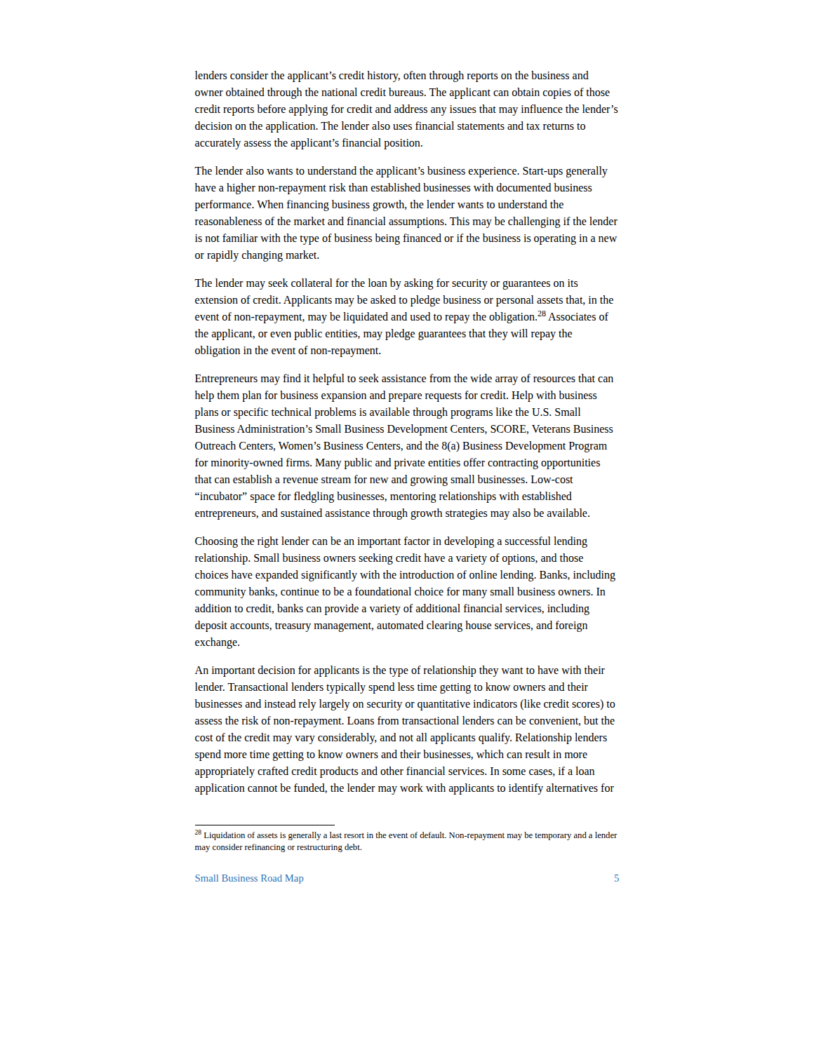lenders consider the applicant’s credit history, often through reports on the business and owner obtained through the national credit bureaus. The applicant can obtain copies of those credit reports before applying for credit and address any issues that may influence the lender’s decision on the application. The lender also uses financial statements and tax returns to accurately assess the applicant’s financial position.
The lender also wants to understand the applicant’s business experience. Start-ups generally have a higher non-repayment risk than established businesses with documented business performance. When financing business growth, the lender wants to understand the reasonableness of the market and financial assumptions. This may be challenging if the lender is not familiar with the type of business being financed or if the business is operating in a new or rapidly changing market.
The lender may seek collateral for the loan by asking for security or guarantees on its extension of credit. Applicants may be asked to pledge business or personal assets that, in the event of non-repayment, may be liquidated and used to repay the obligation.28 Associates of the applicant, or even public entities, may pledge guarantees that they will repay the obligation in the event of non-repayment.
Entrepreneurs may find it helpful to seek assistance from the wide array of resources that can help them plan for business expansion and prepare requests for credit. Help with business plans or specific technical problems is available through programs like the U.S. Small Business Administration’s Small Business Development Centers, SCORE, Veterans Business Outreach Centers, Women’s Business Centers, and the 8(a) Business Development Program for minority-owned firms. Many public and private entities offer contracting opportunities that can establish a revenue stream for new and growing small businesses. Low-cost “incubator” space for fledgling businesses, mentoring relationships with established entrepreneurs, and sustained assistance through growth strategies may also be available.
Choosing the right lender can be an important factor in developing a successful lending relationship. Small business owners seeking credit have a variety of options, and those choices have expanded significantly with the introduction of online lending. Banks, including community banks, continue to be a foundational choice for many small business owners. In addition to credit, banks can provide a variety of additional financial services, including deposit accounts, treasury management, automated clearing house services, and foreign exchange.
An important decision for applicants is the type of relationship they want to have with their lender. Transactional lenders typically spend less time getting to know owners and their businesses and instead rely largely on security or quantitative indicators (like credit scores) to assess the risk of non-repayment. Loans from transactional lenders can be convenient, but the cost of the credit may vary considerably, and not all applicants qualify. Relationship lenders spend more time getting to know owners and their businesses, which can result in more appropriately crafted credit products and other financial services. In some cases, if a loan application cannot be funded, the lender may work with applicants to identify alternatives for
28 Liquidation of assets is generally a last resort in the event of default. Non-repayment may be temporary and a lender may consider refinancing or restructuring debt.
Small Business Road Map 5